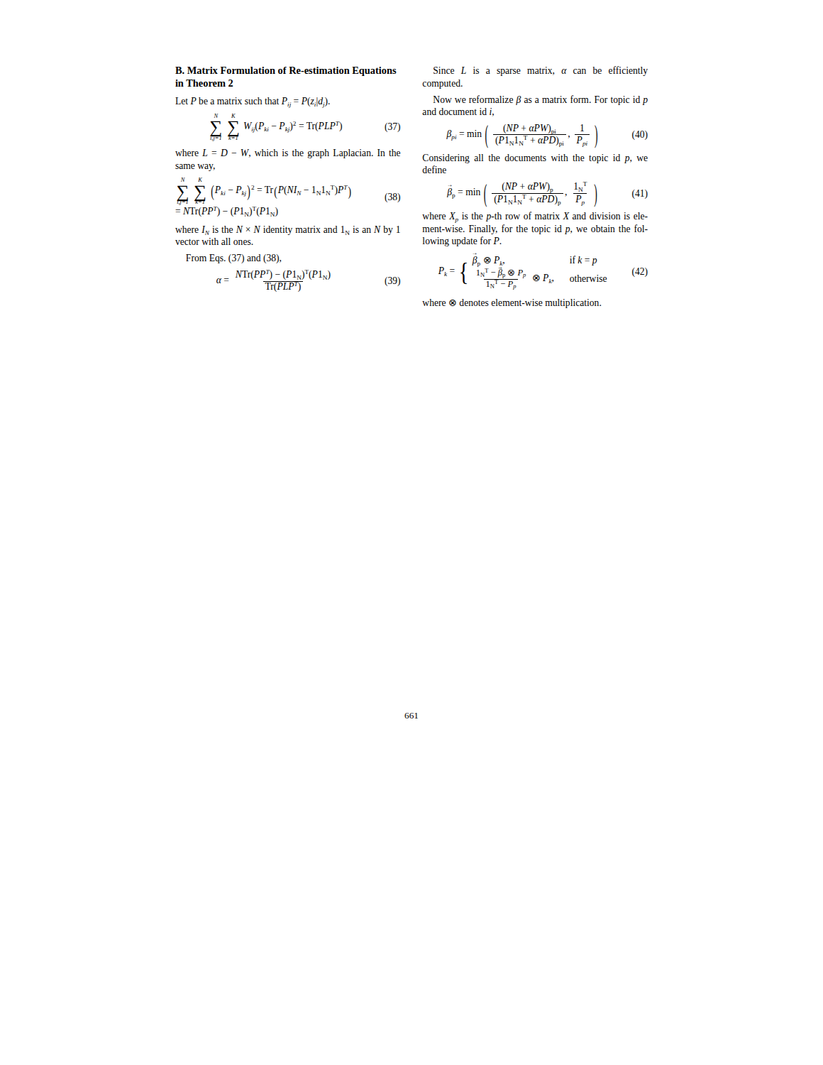B. Matrix Formulation of Re-estimation Equations in Theorem 2
Let P be a matrix such that Pij = P(zi|dj).
N∑i,j=1 K∑k=1 Wij(Pki − Pkj)2 = Tr(PLPT)
(37)
where L = D − W, which is the graph Laplacian. In the same way,
N∑i,j=1 K∑k=1 (Pki − Pkj)2 = Tr(P(NIN − 1N1NT)PT) = NTr(PPT) − (P1N)T(P1N)
(38)
where IN is the N × N identity matrix and 1N is an N by 1 vector with all ones.
From Eqs. (37) and (38),
α = NTr(PPT) − (P1N)T(P1N) Tr(PLPT)
(39)
Since L is a sparse matrix, α can be efficiently computed.
Now we reformalize β as a matrix form. For topic id p and document id i,
βpi = min ( (NP + αPW)pi (P1N1NT + αPD)pi , 1 Ppi )
(40)
Considering all the documents with the topic id p, we define
βp = min ( (NP + αPW)p (P1N1NT + αPD)p , 1NT Pp )
(41)
where Xp is the p-th row of matrix X and division is element-wise. Finally, for the topic id p, we obtain the following update for P.
Pk = {
| β p ⊗ P k , | if k = p |
| 1 N T − β p ⊗ P p 1 N T − P p ⊗ P k , | otherwise |
(42)
where ⊗ denotes element-wise multiplication.
661